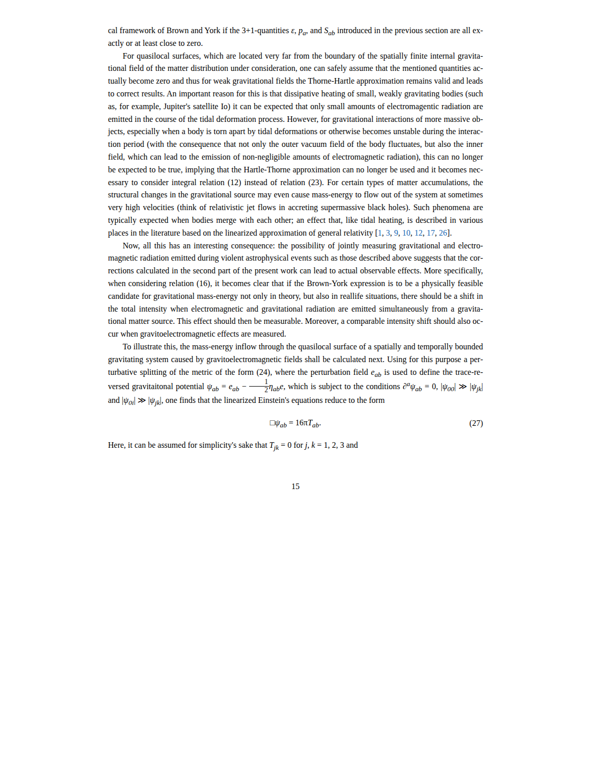cal framework of Brown and York if the 3+1-quantities ε, pa, and Sab introduced in the previous section are all exactly or at least close to zero.
For quasilocal surfaces, which are located very far from the boundary of the spatially finite internal gravitational field of the matter distribution under consideration, one can safely assume that the mentioned quantities actually become zero and thus for weak gravitational fields the Thorne-Hartle approximation remains valid and leads to correct results. An important reason for this is that dissipative heating of small, weakly gravitating bodies (such as, for example, Jupiter's satellite Io) it can be expected that only small amounts of electromagentic radiation are emitted in the course of the tidal deformation process. However, for gravitational interactions of more massive objects, especially when a body is torn apart by tidal deformations or otherwise becomes unstable during the interaction period (with the consequence that not only the outer vacuum field of the body fluctuates, but also the inner field, which can lead to the emission of non-negligible amounts of electromagnetic radiation), this can no longer be expected to be true, implying that the Hartle-Thorne approximation can no longer be used and it becomes necessary to consider integral relation (12) instead of relation (23). For certain types of matter accumulations, the structural changes in the gravitational source may even cause mass-energy to flow out of the system at sometimes very high velocities (think of relativistic jet flows in accreting supermassive black holes). Such phenomena are typically expected when bodies merge with each other; an effect that, like tidal heating, is described in various places in the literature based on the linearized approximation of general relativity [1, 3, 9, 10, 12, 17, 26].
Now, all this has an interesting consequence: the possibility of jointly measuring gravitational and electromagnetic radiation emitted during violent astrophysical events such as those described above suggests that the corrections calculated in the second part of the present work can lead to actual observable effects. More specifically, when considering relation (16), it becomes clear that if the Brown-York expression is to be a physically feasible candidate for gravitational mass-energy not only in theory, but also in reallife situations, there should be a shift in the total intensity when electromagnetic and gravitational radiation are emitted simultaneously from a gravitational matter source. This effect should then be measurable. Moreover, a comparable intensity shift should also occur when gravitoelectromagnetic effects are measured.
To illustrate this, the mass-energy inflow through the quasilocal surface of a spatially and temporally bounded gravitating system caused by gravitoelectromagnetic fields shall be calculated next. Using for this purpose a perturbative splitting of the metric of the form (24), where the perturbation field eab is used to define the trace-reversed gravitaitonal potential ψab = eab − 12 ηabe, which is subject to the conditions ∂aψab = 0, |ψ00| ≫ |ψjk| and |ψ0i| ≫ |ψjk|, one finds that the linearized Einstein's equations reduce to the form
□ψab = 16πTab. (27)
Here, it can be assumed for simplicity's sake that Tjk = 0 for j, k = 1, 2, 3 and
15